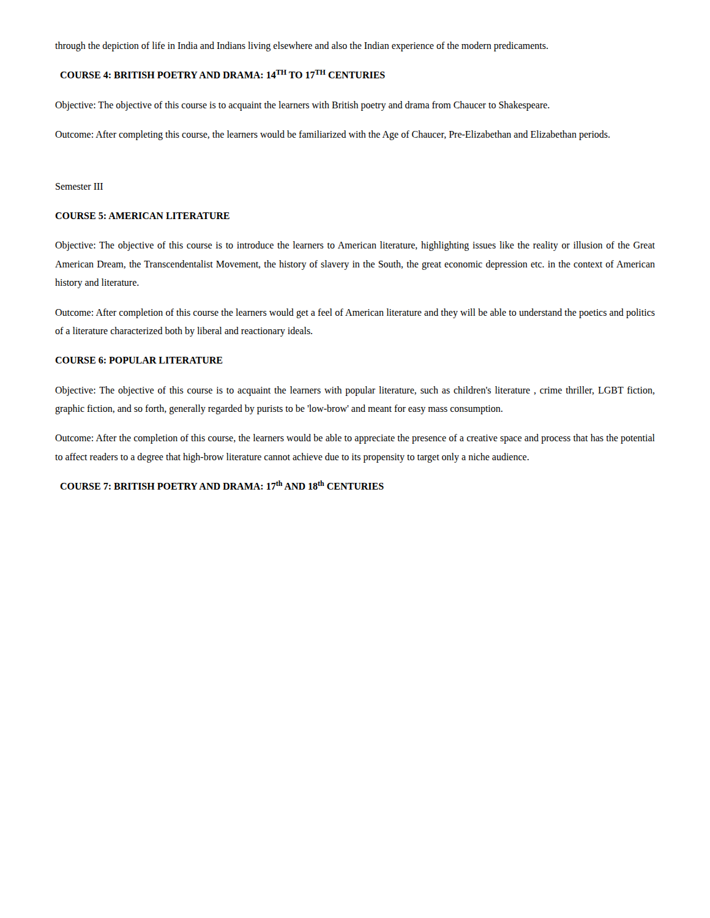through the depiction of life in India and Indians living elsewhere and also the Indian experience of the modern predicaments.
COURSE 4: BRITISH POETRY AND DRAMA: 14TH TO 17TH CENTURIES
Objective: The objective of this course is to acquaint the learners with British poetry and drama from Chaucer to Shakespeare.
Outcome: After completing this course, the learners would be familiarized with the Age of Chaucer, Pre-Elizabethan and Elizabethan periods.
Semester III
COURSE 5: AMERICAN LITERATURE
Objective: The objective of this course is to introduce the learners to American literature, highlighting issues like the reality or illusion of the Great American Dream, the Transcendentalist Movement, the history of slavery in the South, the great economic depression etc. in the context of American history and literature.
Outcome: After completion of this course the learners would get a feel of American literature and they will be able to understand the poetics and politics of a literature characterized both by liberal and reactionary ideals.
COURSE 6: POPULAR LITERATURE
Objective: The objective of this course is to acquaint the learners with popular literature, such as children's literature , crime thriller, LGBT fiction, graphic fiction, and so forth, generally regarded by purists to be 'low-brow' and meant for easy mass consumption.
Outcome: After the completion of this course, the learners would be able to appreciate the presence of a creative space and process that has the potential to affect readers to a degree that high-brow literature cannot achieve due to its propensity to target only a niche audience.
COURSE 7: BRITISH POETRY AND DRAMA: 17th AND 18th CENTURIES